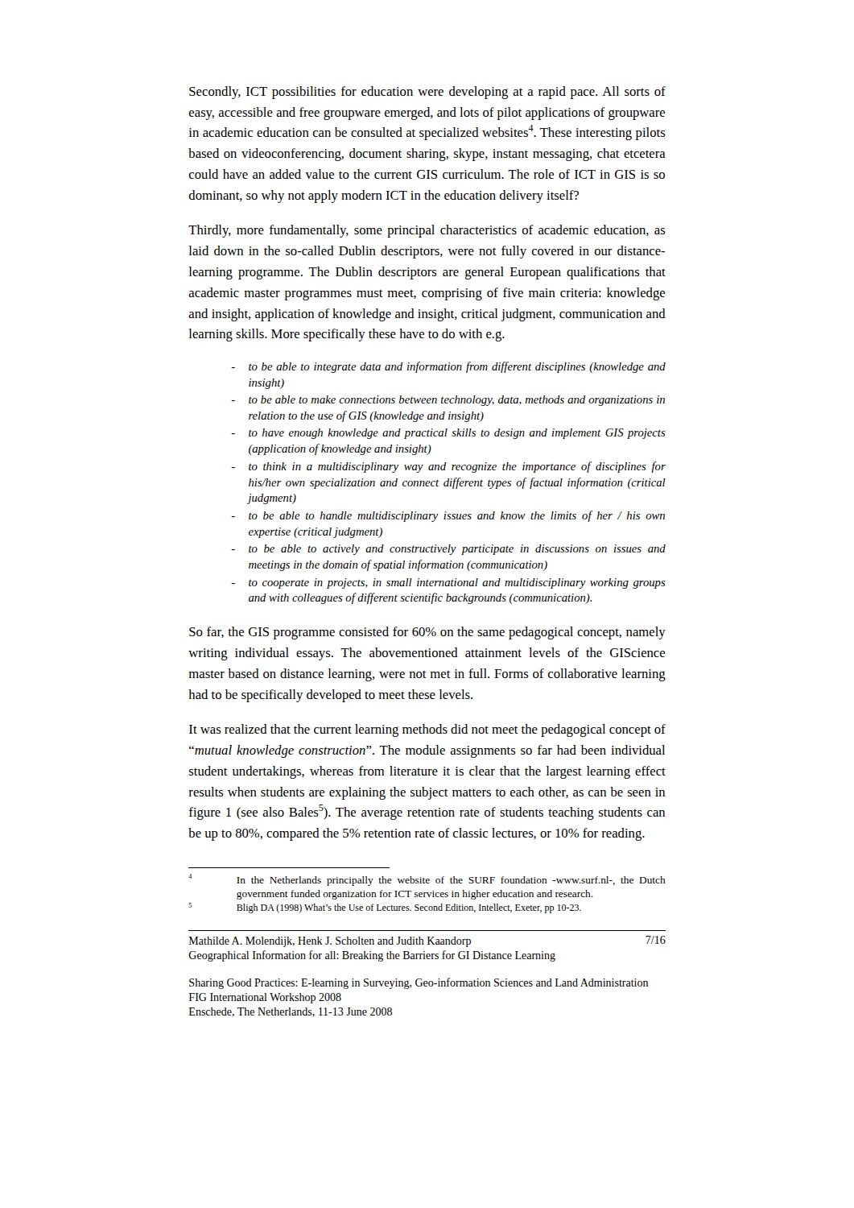Secondly, ICT possibilities for education were developing at a rapid pace. All sorts of easy, accessible and free groupware emerged, and lots of pilot applications of groupware in academic education can be consulted at specialized websites4. These interesting pilots based on videoconferencing, document sharing, skype, instant messaging, chat etcetera could have an added value to the current GIS curriculum. The role of ICT in GIS is so dominant, so why not apply modern ICT in the education delivery itself?
Thirdly, more fundamentally, some principal characteristics of academic education, as laid down in the so-called Dublin descriptors, were not fully covered in our distance-learning programme. The Dublin descriptors are general European qualifications that academic master programmes must meet, comprising of five main criteria: knowledge and insight, application of knowledge and insight, critical judgment, communication and learning skills. More specifically these have to do with e.g.
to be able to integrate data and information from different disciplines (knowledge and insight)
to be able to make connections between technology, data, methods and organizations in relation to the use of GIS (knowledge and insight)
to have enough knowledge and practical skills to design and implement GIS projects (application of knowledge and insight)
to think in a multidisciplinary way and recognize the importance of disciplines for his/her own specialization and connect different types of factual information (critical judgment)
to be able to handle multidisciplinary issues and know the limits of her / his own expertise (critical judgment)
to be able to actively and constructively participate in discussions on issues and meetings in the domain of spatial information (communication)
to cooperate in projects, in small international and multidisciplinary working groups and with colleagues of different scientific backgrounds (communication).
So far, the GIS programme consisted for 60% on the same pedagogical concept, namely writing individual essays. The abovementioned attainment levels of the GIScience master based on distance learning, were not met in full. Forms of collaborative learning had to be specifically developed to meet these levels.
It was realized that the current learning methods did not meet the pedagogical concept of “mutual knowledge construction”. The module assignments so far had been individual student undertakings, whereas from literature it is clear that the largest learning effect results when students are explaining the subject matters to each other, as can be seen in figure 1 (see also Bales5). The average retention rate of students teaching students can be up to 80%, compared the 5% retention rate of classic lectures, or 10% for reading.
4
In the Netherlands principally the website of the SURF foundation -www.surf.nl-, the Dutch government funded organization for ICT services in higher education and research.
5
Bligh DA (1998) What’s the Use of Lectures. Second Edition, Intellect, Exeter, pp 10-23.
7/16
Mathilde A. Molendijk, Henk J. Scholten and Judith Kaandorp
Geographical Information for all: Breaking the Barriers for GI Distance Learning
Sharing Good Practices: E-learning in Surveying, Geo-information Sciences and Land Administration
FIG International Workshop 2008
Enschede, The Netherlands, 11-13 June 2008